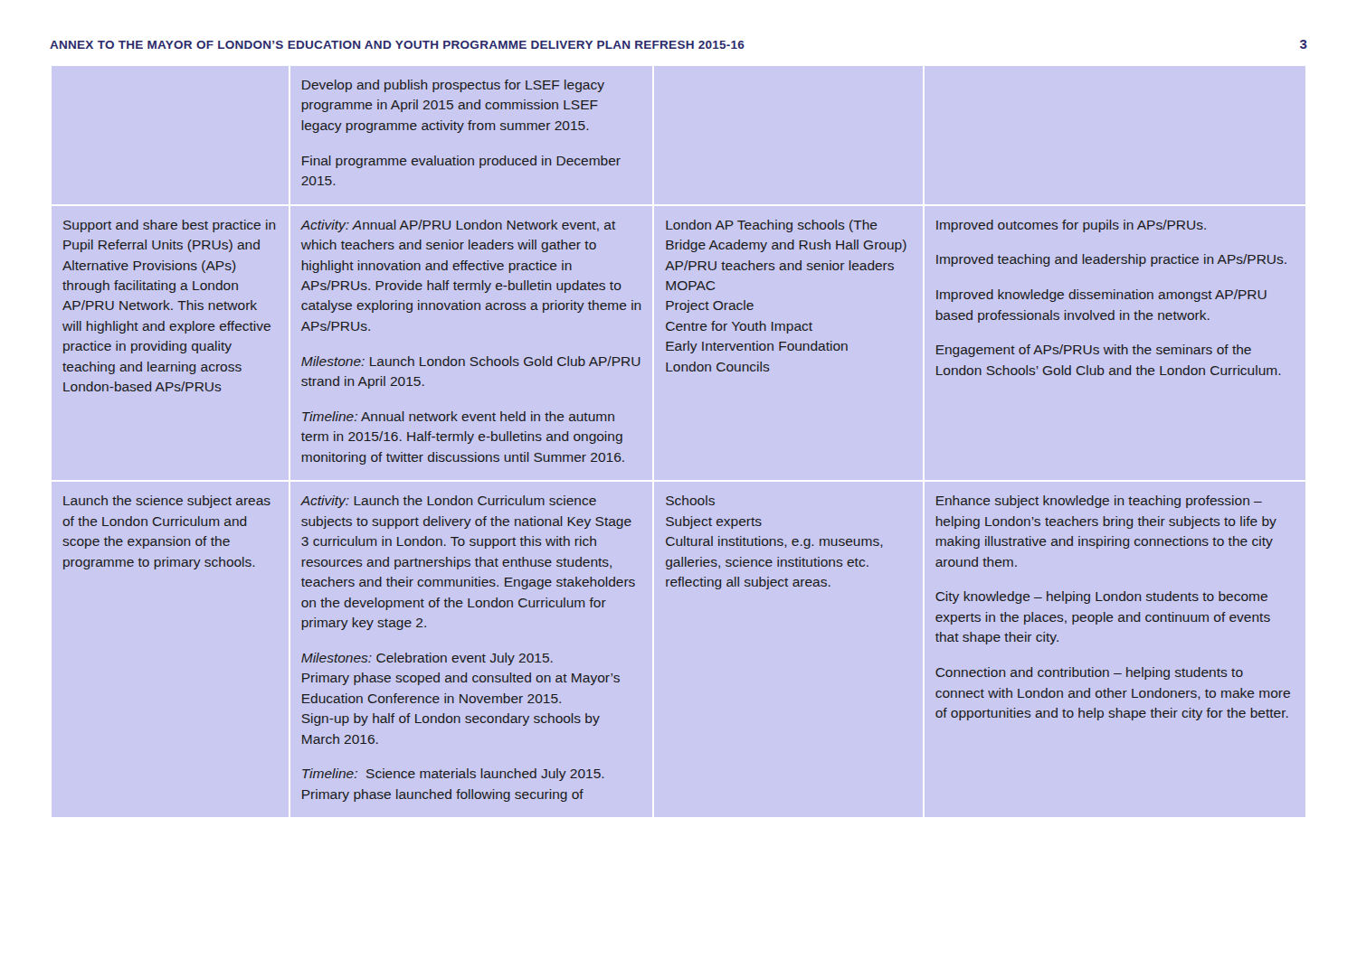Annex to the Mayor of London’s Education and Youth Programme Delivery Plan Refresh 2015-16
3
| | Develop and publish prospectus for LSEF legacy programme in April 2015 and commission LSEF legacy programme activity from summer 2015. Final programme evaluation produced in December 2015. | | |
| Support and share best practice in Pupil Referral Units (PRUs) and Alternative Provisions (APs) through facilitating a London AP/PRU Network. This network will highlight and explore effective practice in providing quality teaching and learning across London-based APs/PRUs | Activity: A nnual AP/PRU London Network event, at which teachers and senior leaders will gather to highlight innovation and effective practice in APs/PRUs. Provide half termly e-bulletin updates to catalyse exploring innovation across a priority theme in APs/PRUs. Milestone: Launch London Schools Gold Club AP/PRU strand in April 2015. Timeline: Annual network event held in the autumn term in 2015/16. Half-termly e-bulletins and ongoing monitoring of twitter discussions until Summer 2016. | London AP Teaching schools (The Bridge Academy and Rush Hall Group) AP/PRU teachers and senior leaders MOPAC Project Oracle Centre for Youth Impact Early Intervention Foundation London Councils | Improved outcomes for pupils in APs/PRUs. Improved teaching and leadership practice in APs/PRUs. Improved knowledge dissemination amongst AP/PRU based professionals involved in the network. Engagement of APs/PRUs with the seminars of the London Schools’ Gold Club and the London Curriculum. |
| Launch the science subject areas of the London Curriculum and scope the expansion of the programme to primary schools. | Activity: Launch the London Curriculum science subjects to support delivery of the national Key Stage 3 curriculum in London. To support this with rich resources and partnerships that enthuse students, teachers and their communities. Engage stakeholders on the development of the London Curriculum for primary key stage 2. Milestones: Celebration event July 2015. Primary phase scoped and consulted on at Mayor’s Education Conference in November 2015. Sign-up by half of London secondary schools by March 2016. Timeline: Science materials launched July 2015. Primary phase launched following securing of | Schools Subject experts Cultural institutions, e.g. museums, galleries, science institutions etc. reflecting all subject areas. | Enhance subject knowledge in teaching profession – helping London’s teachers bring their subjects to life by making illustrative and inspiring connections to the city around them. City knowledge – helping London students to become experts in the places, people and continuum of events that shape their city. Connection and contribution – helping students to connect with London and other Londoners, to make more of opportunities and to help shape their city for the better. |